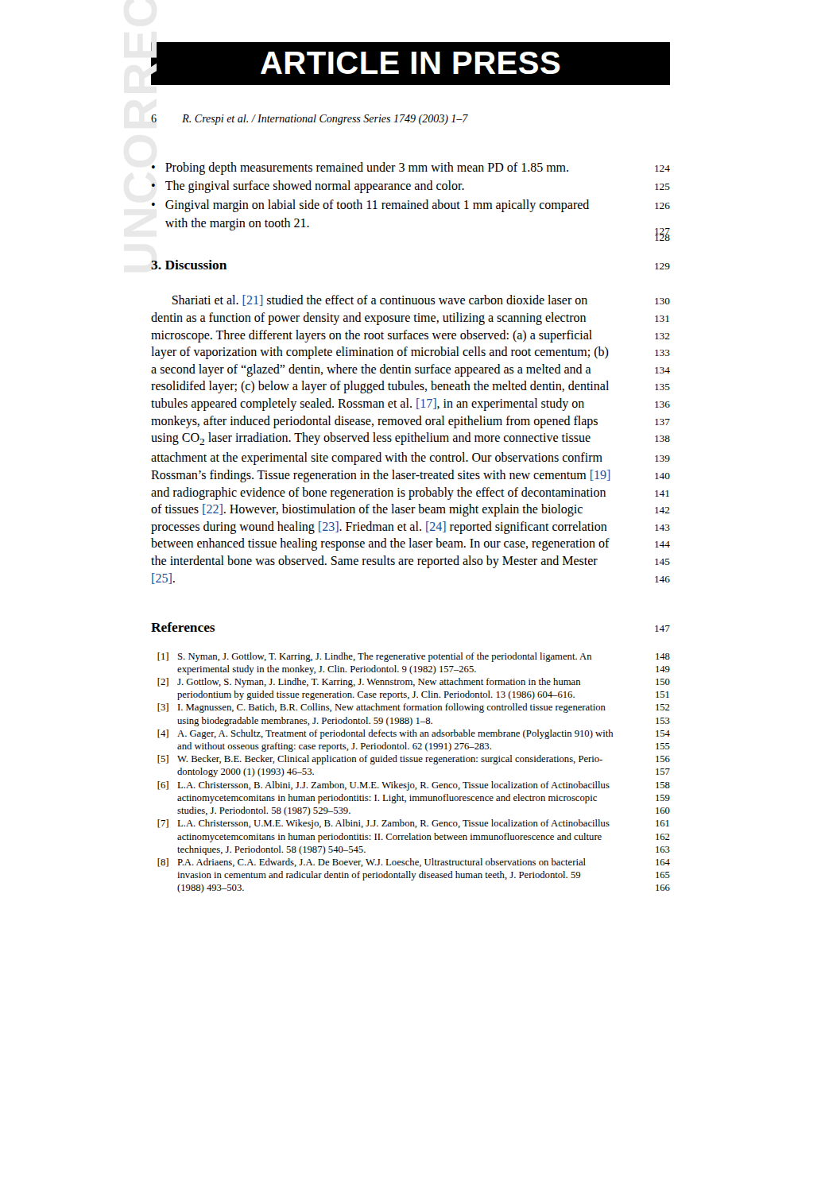ARTICLE IN PRESS
UNCORRECTED PROOF
6
R. Crespi et al. / International Congress Series 1749 (2003) 1–7
• Probing depth measurements remained under 3 mm with mean PD of 1.85 mm.
124
• The gingival surface showed normal appearance and color.
125
• Gingival margin on labial side of tooth 11 remained about 1 mm apically compared
126
• with the margin on tooth 21.
127128
3. Discussion
129
Shariati et al. [21] studied the effect of a continuous wave carbon dioxide laser on
130
dentin as a function of power density and exposure time, utilizing a scanning electron
131
microscope. Three different layers on the root surfaces were observed: (a) a superficial
132
layer of vaporization with complete elimination of microbial cells and root cementum; (b)
133
a second layer of “glazed” dentin, where the dentin surface appeared as a melted and a
134
resolidifed layer; (c) below a layer of plugged tubules, beneath the melted dentin, dentinal
135
tubules appeared completely sealed. Rossman et al. [17], in an experimental study on
136
monkeys, after induced periodontal disease, removed oral epithelium from opened flaps
137
using CO2 laser irradiation. They observed less epithelium and more connective tissue
138
attachment at the experimental site compared with the control. Our observations confirm
139
Rossman’s findings. Tissue regeneration in the laser-treated sites with new cementum [19]
140
and radiographic evidence of bone regeneration is probably the effect of decontamination
141
of tissues [22]. However, biostimulation of the laser beam might explain the biologic
142
processes during wound healing [23]. Friedman et al. [24] reported significant correlation
143
between enhanced tissue healing response and the laser beam. In our case, regeneration of
144
the interdental bone was observed. Same results are reported also by Mester and Mester
145
[25].
146
References
147
[1]
S. Nyman, J. Gottlow, T. Karring, J. Lindhe, The regenerative potential of the periodontal ligament. An
148
experimental study in the monkey, J. Clin. Periodontol. 9 (1982) 157–265.
149
[2]
J. Gottlow, S. Nyman, J. Lindhe, T. Karring, J. Wennstrom, New attachment formation in the human
150
periodontium by guided tissue regeneration. Case reports, J. Clin. Periodontol. 13 (1986) 604–616.
151
[3]
I. Magnussen, C. Batich, B.R. Collins, New attachment formation following controlled tissue regeneration
152
using biodegradable membranes, J. Periodontol. 59 (1988) 1–8.
153
[4]
A. Gager, A. Schultz, Treatment of periodontal defects with an adsorbable membrane (Polyglactin 910) with
154
and without osseous grafting: case reports, J. Periodontol. 62 (1991) 276–283.
155
[5]
W. Becker, B.E. Becker, Clinical application of guided tissue regeneration: surgical considerations, Perio-
156
dontology 2000 (1) (1993) 46–53.
157
[6]
L.A. Christersson, B. Albini, J.J. Zambon, U.M.E. Wikesjo, R. Genco, Tissue localization of Actinobacillus
158
actinomycetemcomitans in human periodontitis: I. Light, immunofluorescence and electron microscopic
159
studies, J. Periodontol. 58 (1987) 529–539.
160
[7]
L.A. Christersson, U.M.E. Wikesjo, B. Albini, J.J. Zambon, R. Genco, Tissue localization of Actinobacillus
161
actinomycetemcomitans in human periodontitis: II. Correlation between immunofluorescence and culture
162
techniques, J. Periodontol. 58 (1987) 540–545.
163
[8]
P.A. Adriaens, C.A. Edwards, J.A. De Boever, W.J. Loesche, Ultrastructural observations on bacterial
164
invasion in cementum and radicular dentin of periodontally diseased human teeth, J. Periodontol. 59
165
(1988) 493–503.
166